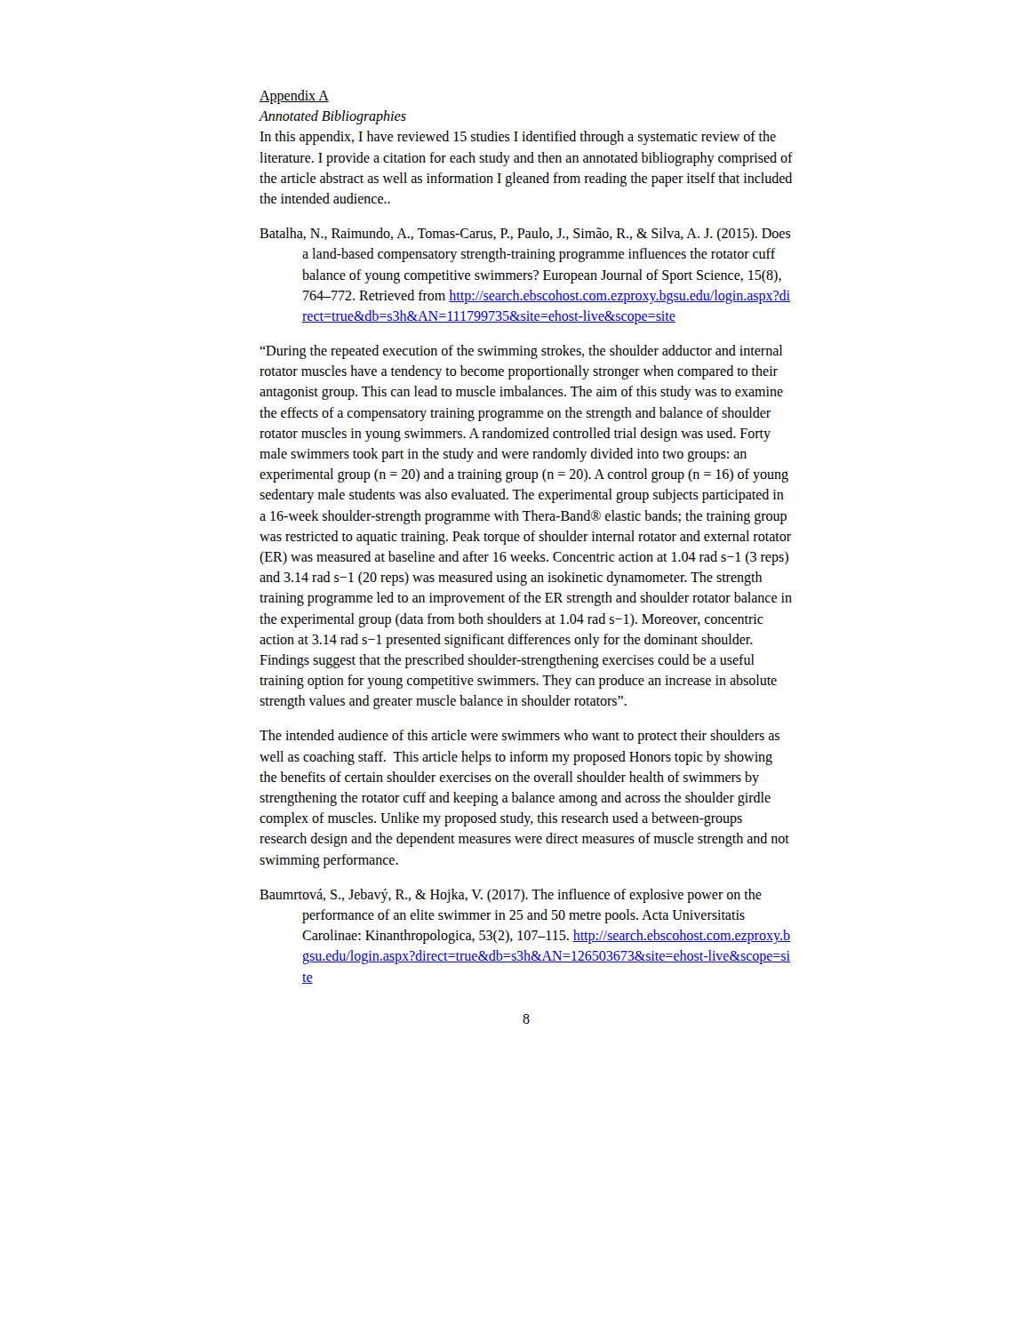Appendix A
Annotated Bibliographies
In this appendix, I have reviewed 15 studies I identified through a systematic review of the literature. I provide a citation for each study and then an annotated bibliography comprised of the article abstract as well as information I gleaned from reading the paper itself that included the intended audience..
Batalha, N., Raimundo, A., Tomas-Carus, P., Paulo, J., Simão, R., & Silva, A. J. (2015). Does a land-based compensatory strength-training programme influences the rotator cuff balance of young competitive swimmers? European Journal of Sport Science, 15(8), 764–772. Retrieved from http://search.ebscohost.com.ezproxy.bgsu.edu/login.aspx?direct=true&db=s3h&AN=111799735&site=ehost-live&scope=site
“During the repeated execution of the swimming strokes, the shoulder adductor and internal rotator muscles have a tendency to become proportionally stronger when compared to their antagonist group. This can lead to muscle imbalances. The aim of this study was to examine the effects of a compensatory training programme on the strength and balance of shoulder rotator muscles in young swimmers. A randomized controlled trial design was used. Forty male swimmers took part in the study and were randomly divided into two groups: an experimental group (n = 20) and a training group (n = 20). A control group (n = 16) of young sedentary male students was also evaluated. The experimental group subjects participated in a 16-week shoulder-strength programme with Thera-Band® elastic bands; the training group was restricted to aquatic training. Peak torque of shoulder internal rotator and external rotator (ER) was measured at baseline and after 16 weeks. Concentric action at 1.04 rad s−1 (3 reps) and 3.14 rad s−1 (20 reps) was measured using an isokinetic dynamometer. The strength training programme led to an improvement of the ER strength and shoulder rotator balance in the experimental group (data from both shoulders at 1.04 rad s−1). Moreover, concentric action at 3.14 rad s−1 presented significant differences only for the dominant shoulder. Findings suggest that the prescribed shoulder-strengthening exercises could be a useful training option for young competitive swimmers. They can produce an increase in absolute strength values and greater muscle balance in shoulder rotators”.
The intended audience of this article were swimmers who want to protect their shoulders as well as coaching staff. This article helps to inform my proposed Honors topic by showing the benefits of certain shoulder exercises on the overall shoulder health of swimmers by strengthening the rotator cuff and keeping a balance among and across the shoulder girdle complex of muscles. Unlike my proposed study, this research used a between-groups research design and the dependent measures were direct measures of muscle strength and not swimming performance.
Baumrtová, S., Jebavý, R., & Hojka, V. (2017). The influence of explosive power on the performance of an elite swimmer in 25 and 50 metre pools. Acta Universitatis Carolinae: Kinanthropologica, 53(2), 107–115. http://search.ebscohost.com.ezproxy.bgsu.edu/login.aspx?direct=true&db=s3h&AN=126503673&site=ehost-live&scope=site
8